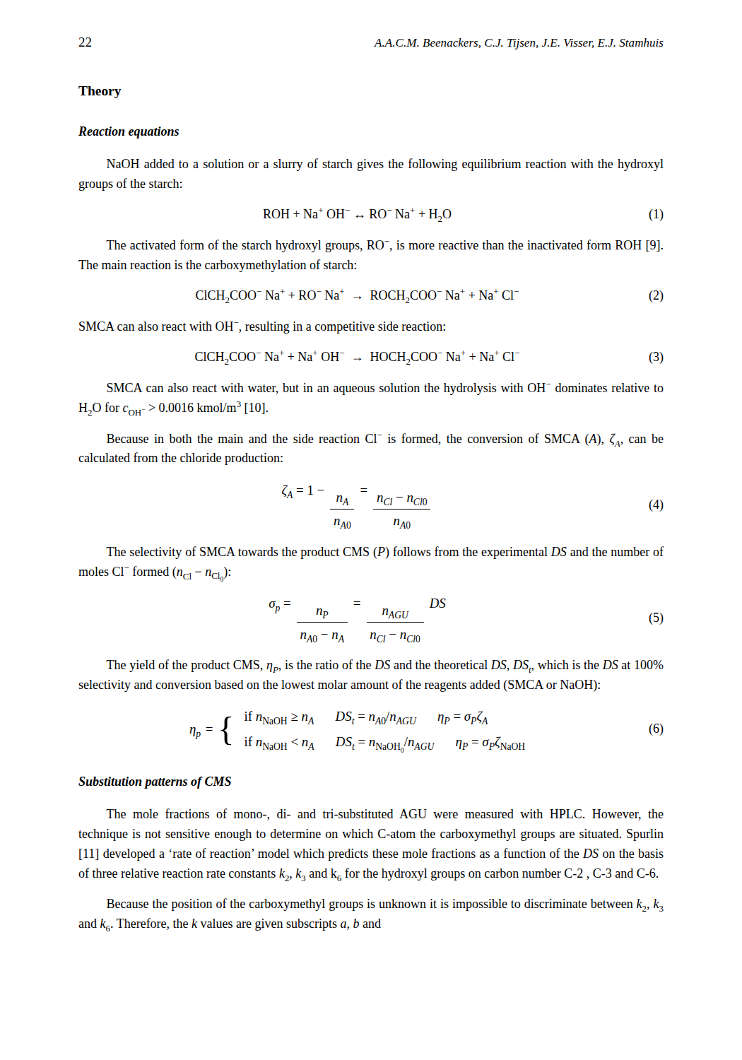22 A.A.C.M. Beenackers, C.J. Tijsen, J.E. Visser, E.J. Stamhuis
Theory
Reaction equations
NaOH added to a solution or a slurry of starch gives the following equilibrium reaction with the hydroxyl groups of the starch:
ROH + Na+ OH− ↔ RO− Na+ + H2O (1)
The activated form of the starch hydroxyl groups, RO−, is more reactive than the inactivated form ROH [9]. The main reaction is the carboxymethylation of starch:
ClCH2COO− Na+ + RO− Na+ → ROCH2COO− Na+ + Na+ Cl− (2)
SMCA can also react with OH−, resulting in a competitive side reaction:
ClCH2COO− Na+ + Na+ OH− → HOCH2COO− Na+ + Na+ Cl− (3)
SMCA can also react with water, but in an aqueous solution the hydrolysis with OH− dominates relative to H2O for cOH− > 0.0016 kmol/m3 [10].
Because in both the main and the side reaction Cl− is formed, the conversion of SMCA (A), ζA, can be calculated from the chloride production:
ζA = 1 − nA nA0 = nCl − nCl0 nA0 (4)
The selectivity of SMCA towards the product CMS (P) follows from the experimental DS and the number of moles Cl− formed (nCl − nCl0):
σp = nP nA0 − nA = nAGU nCl − nCl0 DS (5)
The yield of the product CMS, ηP, is the ratio of the DS and the theoretical DS, DSt, which is the DS at 100% selectivity and conversion based on the lowest molar amount of the reagents added (SMCA or NaOH):
ηp = { if nNaOH ≥ nA DSt = nA0/nAGU ηP = σPζA if nNaOH < nA DSt = nNaOH0/nAGU ηP = σPζNaOH (6)
Substitution patterns of CMS
The mole fractions of mono-, di- and tri-substituted AGU were measured with HPLC. However, the technique is not sensitive enough to determine on which C-atom the carboxymethyl groups are situated. Spurlin [11] developed a ‘rate of reaction’ model which predicts these mole fractions as a function of the DS on the basis of three relative reaction rate constants k2, k3 and k6 for the hydroxyl groups on carbon number C-2 , C-3 and C-6.
Because the position of the carboxymethyl groups is unknown it is impossible to discriminate between k2, k3 and k6. Therefore, the k values are given subscripts a, b and